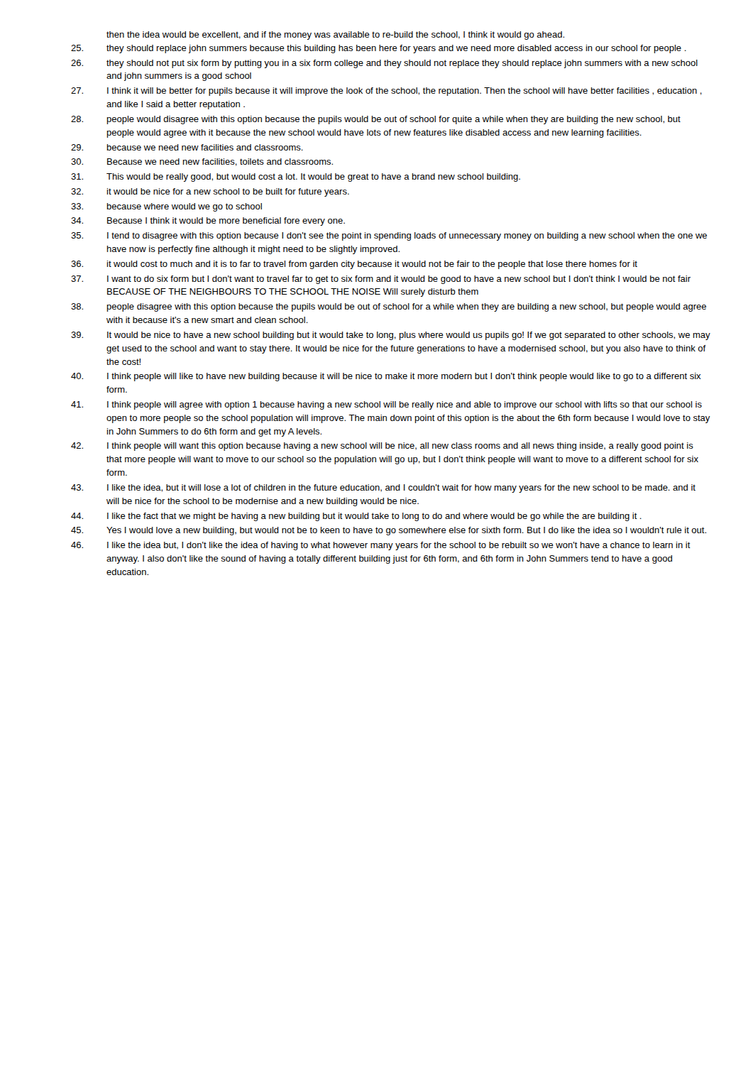then the idea would be excellent, and if the money was available to re-build the school, I think it would go ahead.
they should replace john summers because this building has been here for years and we need more disabled access in our school for people .
they should not put six form by putting you in a six form college and they should not replace they should replace john summers with a new school and john summers is a good school
I think it will be better for pupils because it will improve the look of the school, the reputation. Then the school will have better facilities , education , and like I said a better reputation .
people would disagree with this option because the pupils would be out of school for quite a while when they are building the new school, but people would agree with it because the new school would have lots of new features like disabled access and new learning facilities.
because we need new facilities and classrooms.
Because we need new facilities, toilets and classrooms.
This would be really good, but would cost a lot. It would be great to have a brand new school building.
it would be nice for a new school to be built for future years.
because where would we go to school
Because I think it would be more beneficial fore every one.
I tend to disagree with this option because I don't see the point in spending loads of unnecessary money on building a new school when the one we have now is perfectly fine although it might need to be slightly improved.
it would cost to much and it is to far to travel from garden city because it would not be fair to the people that lose there homes for it
I want to do six form but I don't want to travel far to get to six form and it would be good to have a new school but I don't think I would be not fair BECAUSE OF THE NEIGHBOURS TO THE SCHOOL THE NOISE Will surely disturb them
people disagree with this option because the pupils would be out of school for a while when they are building a new school, but people would agree with it because it's a new smart and clean school.
It would be nice to have a new school building but it would take to long, plus where would us pupils go! If we got separated to other schools, we may get used to the school and want to stay there. It would be nice for the future generations to have a modernised school, but you also have to think of the cost!
I think people will like to have new building because it will be nice to make it more modern but I don't think people would like to go to a different six form.
I think people will agree with option 1 because having a new school will be really nice and able to improve our school with lifts so that our school is open to more people so the school population will improve. The main down point of this option is the about the 6th form because I would love to stay in John Summers to do 6th form and get my A levels.
I think people will want this option because having a new school will be nice, all new class rooms and all news thing inside, a really good point is that more people will want to move to our school so the population will go up, but I don't think people will want to move to a different school for six form.
I like the idea, but it will lose a lot of children in the future education, and I couldn't wait for how many years for the new school to be made. and it will be nice for the school to be modernise and a new building would be nice.
I like the fact that we might be having a new building but it would take to long to do and where would be go while the are building it .
Yes I would love a new building, but would not be to keen to have to go somewhere else for sixth form. But I do like the idea so I wouldn't rule it out.
I like the idea but, I don't like the idea of having to what however many years for the school to be rebuilt so we won't have a chance to learn in it anyway. I also don't like the sound of having a totally different building just for 6th form, and 6th form in John Summers tend to have a good education.